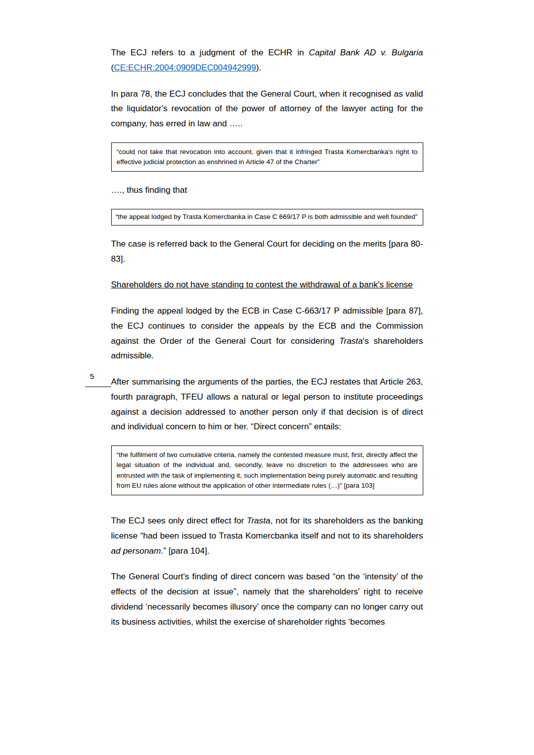5
The ECJ refers to a judgment of the ECHR in Capital Bank AD v. Bulgaria (CE:ECHR:2004:0909DEC004942999).
In para 78, the ECJ concludes that the General Court, when it recognised as valid the liquidator's revocation of the power of attorney of the lawyer acting for the company, has erred in law and …..
“could not take that revocation into account, given that it infringed Trasta Komercbanka's right to effective judicial protection as enshrined in Article 47 of the Charter”
…., thus finding that
“the appeal lodged by Trasta Komercbanka in Case C 669/17 P is both admissible and well founded”
The case is referred back to the General Court for deciding on the merits [para 80-83].
Shareholders do not have standing to contest the withdrawal of a bank's license
Finding the appeal lodged by the ECB in Case C-663/17 P admissible [para 87], the ECJ continues to consider the appeals by the ECB and the Commission against the Order of the General Court for considering Trasta's shareholders admissible.
After summarising the arguments of the parties, the ECJ restates that Article 263, fourth paragraph, TFEU allows a natural or legal person to institute proceedings against a decision addressed to another person only if that decision is of direct and individual concern to him or her. “Direct concern” entails:
“the fulfilment of two cumulative criteria, namely the contested measure must, first, directly affect the legal situation of the individual and, secondly, leave no discretion to the addressees who are entrusted with the task of implementing it, such implementation being purely automatic and resulting from EU rules alone without the application of other intermediate rules (…)” [para 103]
The ECJ sees only direct effect for Trasta, not for its shareholders as the banking license “had been issued to Trasta Komercbanka itself and not to its shareholders ad personam.” [para 104].
The General Court's finding of direct concern was based “on the ‘intensity’ of the effects of the decision at issue”, namely that the shareholders' right to receive dividend ‘necessarily becomes illusory’ once the company can no longer carry out its business activities, whilst the exercise of shareholder rights ‘becomes